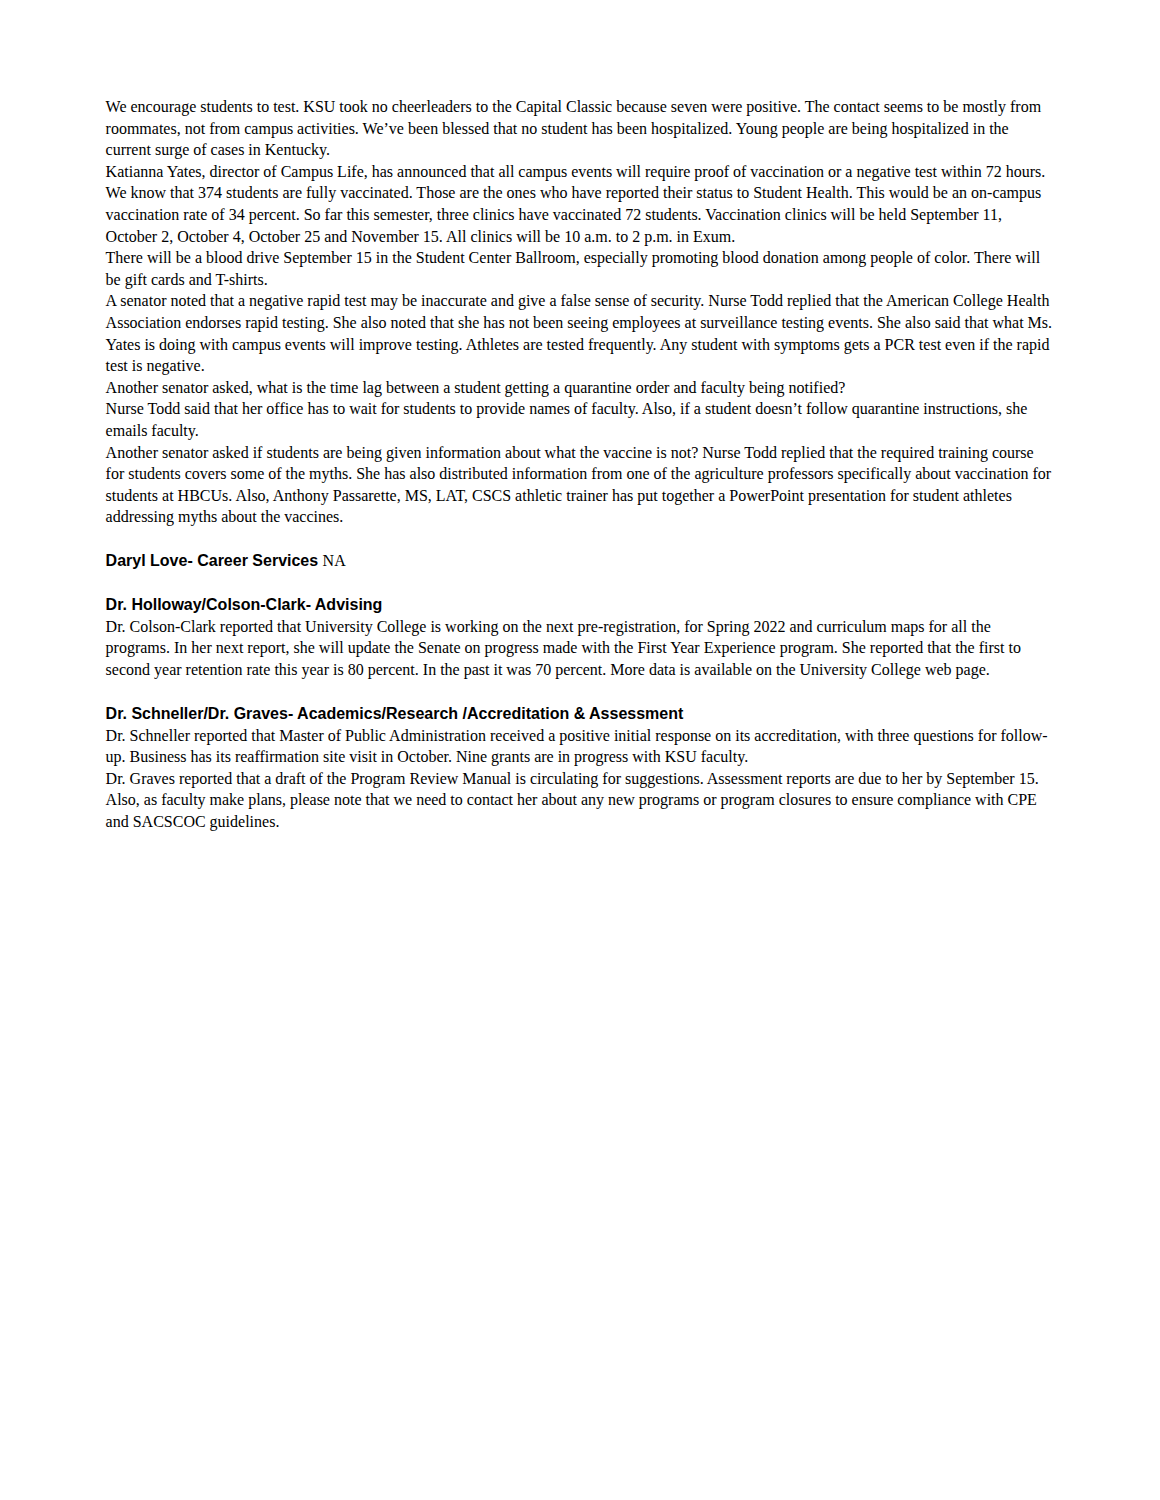We encourage students to test. KSU took no cheerleaders to the Capital Classic because seven were positive. The contact seems to be mostly from roommates, not from campus activities. We’ve been blessed that no student has been hospitalized. Young people are being hospitalized in the current surge of cases in Kentucky.
Katianna Yates, director of Campus Life, has announced that all campus events will require proof of vaccination or a negative test within 72 hours.
We know that 374 students are fully vaccinated. Those are the ones who have reported their status to Student Health. This would be an on-campus vaccination rate of 34 percent. So far this semester, three clinics have vaccinated 72 students. Vaccination clinics will be held September 11, October 2, October 4, October 25 and November 15. All clinics will be 10 a.m. to 2 p.m. in Exum.
There will be a blood drive September 15 in the Student Center Ballroom, especially promoting blood donation among people of color. There will be gift cards and T-shirts.
A senator noted that a negative rapid test may be inaccurate and give a false sense of security. Nurse Todd replied that the American College Health Association endorses rapid testing. She also noted that she has not been seeing employees at surveillance testing events. She also said that what Ms. Yates is doing with campus events will improve testing. Athletes are tested frequently. Any student with symptoms gets a PCR test even if the rapid test is negative.
Another senator asked, what is the time lag between a student getting a quarantine order and faculty being notified?
Nurse Todd said that her office has to wait for students to provide names of faculty. Also, if a student doesn’t follow quarantine instructions, she emails faculty.
Another senator asked if students are being given information about what the vaccine is not? Nurse Todd replied that the required training course for students covers some of the myths. She has also distributed information from one of the agriculture professors specifically about vaccination for students at HBCUs. Also, Anthony Passarette, MS, LAT, CSCS athletic trainer has put together a PowerPoint presentation for student athletes addressing myths about the vaccines.
Daryl Love- Career Services NA
Dr. Holloway/Colson-Clark- Advising
Dr. Colson-Clark reported that University College is working on the next pre-registration, for Spring 2022 and curriculum maps for all the programs. In her next report, she will update the Senate on progress made with the First Year Experience program. She reported that the first to second year retention rate this year is 80 percent. In the past it was 70 percent. More data is available on the University College web page.
Dr. Schneller/Dr. Graves- Academics/Research /Accreditation & Assessment
Dr. Schneller reported that Master of Public Administration received a positive initial response on its accreditation, with three questions for follow-up. Business has its reaffirmation site visit in October. Nine grants are in progress with KSU faculty.
Dr. Graves reported that a draft of the Program Review Manual is circulating for suggestions. Assessment reports are due to her by September 15. Also, as faculty make plans, please note that we need to contact her about any new programs or program closures to ensure compliance with CPE and SACSCOC guidelines.